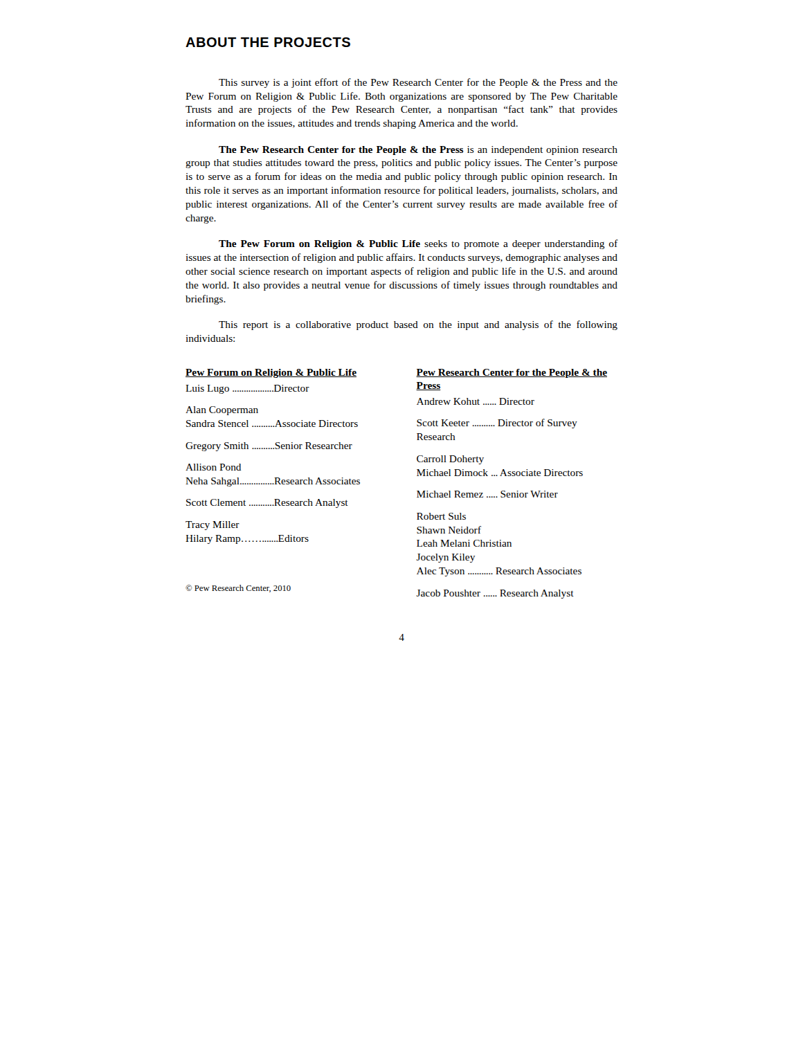ABOUT THE PROJECTS
This survey is a joint effort of the Pew Research Center for the People & the Press and the Pew Forum on Religion & Public Life. Both organizations are sponsored by The Pew Charitable Trusts and are projects of the Pew Research Center, a nonpartisan “fact tank” that provides information on the issues, attitudes and trends shaping America and the world.
The Pew Research Center for the People & the Press is an independent opinion research group that studies attitudes toward the press, politics and public policy issues. The Center’s purpose is to serve as a forum for ideas on the media and public policy through public opinion research. In this role it serves as an important information resource for political leaders, journalists, scholars, and public interest organizations. All of the Center’s current survey results are made available free of charge.
The Pew Forum on Religion & Public Life seeks to promote a deeper understanding of issues at the intersection of religion and public affairs. It conducts surveys, demographic analyses and other social science research on important aspects of religion and public life in the U.S. and around the world. It also provides a neutral venue for discussions of timely issues through roundtables and briefings.
This report is a collaborative product based on the input and analysis of the following individuals:
Pew Forum on Religion & Public Life
Luis Lugo .................. Director
Alan Cooperman Sandra Stencel .......... Associate Directors
Gregory Smith .......... Senior Researcher
Allison Pond Neha Sahgal............... Research Associates
Scott Clement ........... Research Analyst
Tracy Miller Hilary Ramp……....... Editors
Pew Research Center for the People & the Press
Andrew Kohut ...... Director
Scott Keeter .......... Director of Survey Research
Carroll Doherty Michael Dimock ... Associate Directors
Michael Remez ..... Senior Writer
Robert Suls Shawn Neidorf Leah Melani Christian Jocelyn Kiley Alec Tyson ........... Research Associates
Jacob Poushter ...... Research Analyst
© Pew Research Center, 2010
4